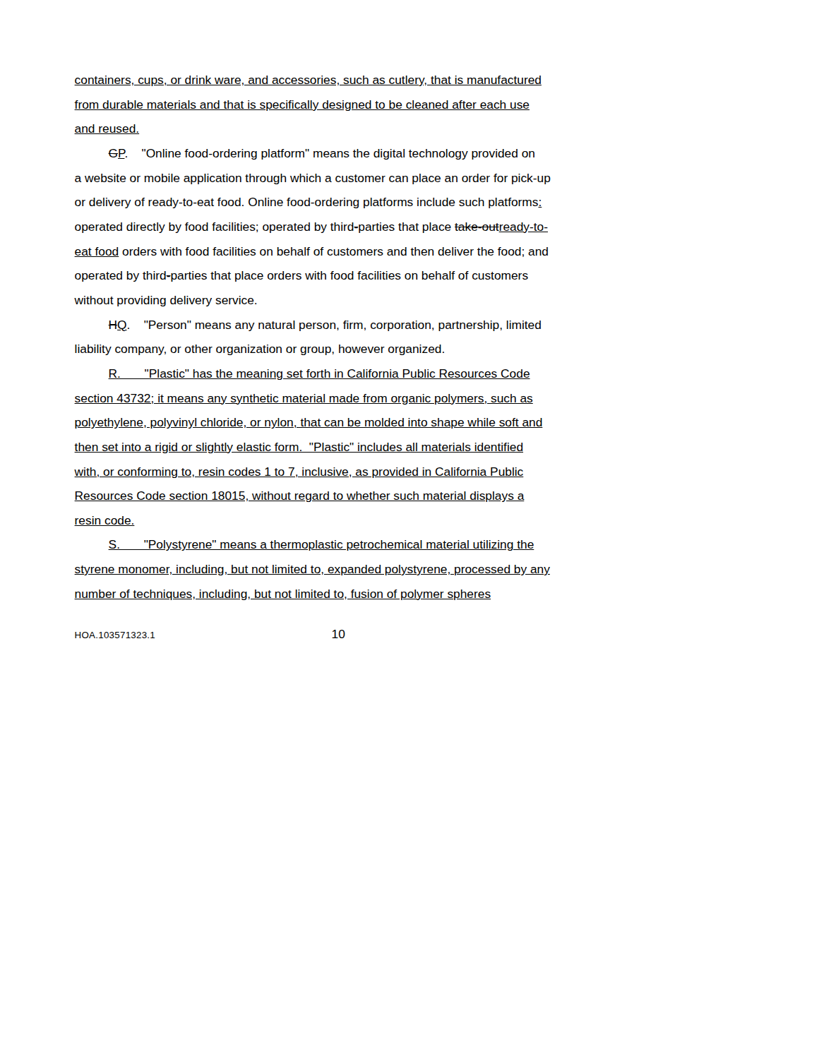containers, cups, or drink ware, and accessories, such as cutlery, that is manufactured
from durable materials and that is specifically designed to be cleaned after each use
and reused.
GP. "Online food-ordering platform" means the digital technology provided on
a website or mobile application through which a customer can place an order for pick-up
or delivery of ready-to-eat food. Online food-ordering platforms include such platforms:
operated directly by food facilities; operated by third-parties that place take-out ready-to-
eat food orders with food facilities on behalf of customers and then deliver the food; and
operated by third-parties that place orders with food facilities on behalf of customers
without providing delivery service.
HQ. "Person" means any natural person, firm, corporation, partnership, limited
liability company, or other organization or group, however organized.
R. "Plastic" has the meaning set forth in California Public Resources Code
section 43732; it means any synthetic material made from organic polymers, such as
polyethylene, polyvinyl chloride, or nylon, that can be molded into shape while soft and
then set into a rigid or slightly elastic form. "Plastic" includes all materials identified
with, or conforming to, resin codes 1 to 7, inclusive, as provided in California Public
Resources Code section 18015, without regard to whether such material displays a
resin code.
S. "Polystyrene" means a thermoplastic petrochemical material utilizing the
styrene monomer, including, but not limited to, expanded polystyrene, processed by any
number of techniques, including, but not limited to, fusion of polymer spheres
HOA.103571323.1 10